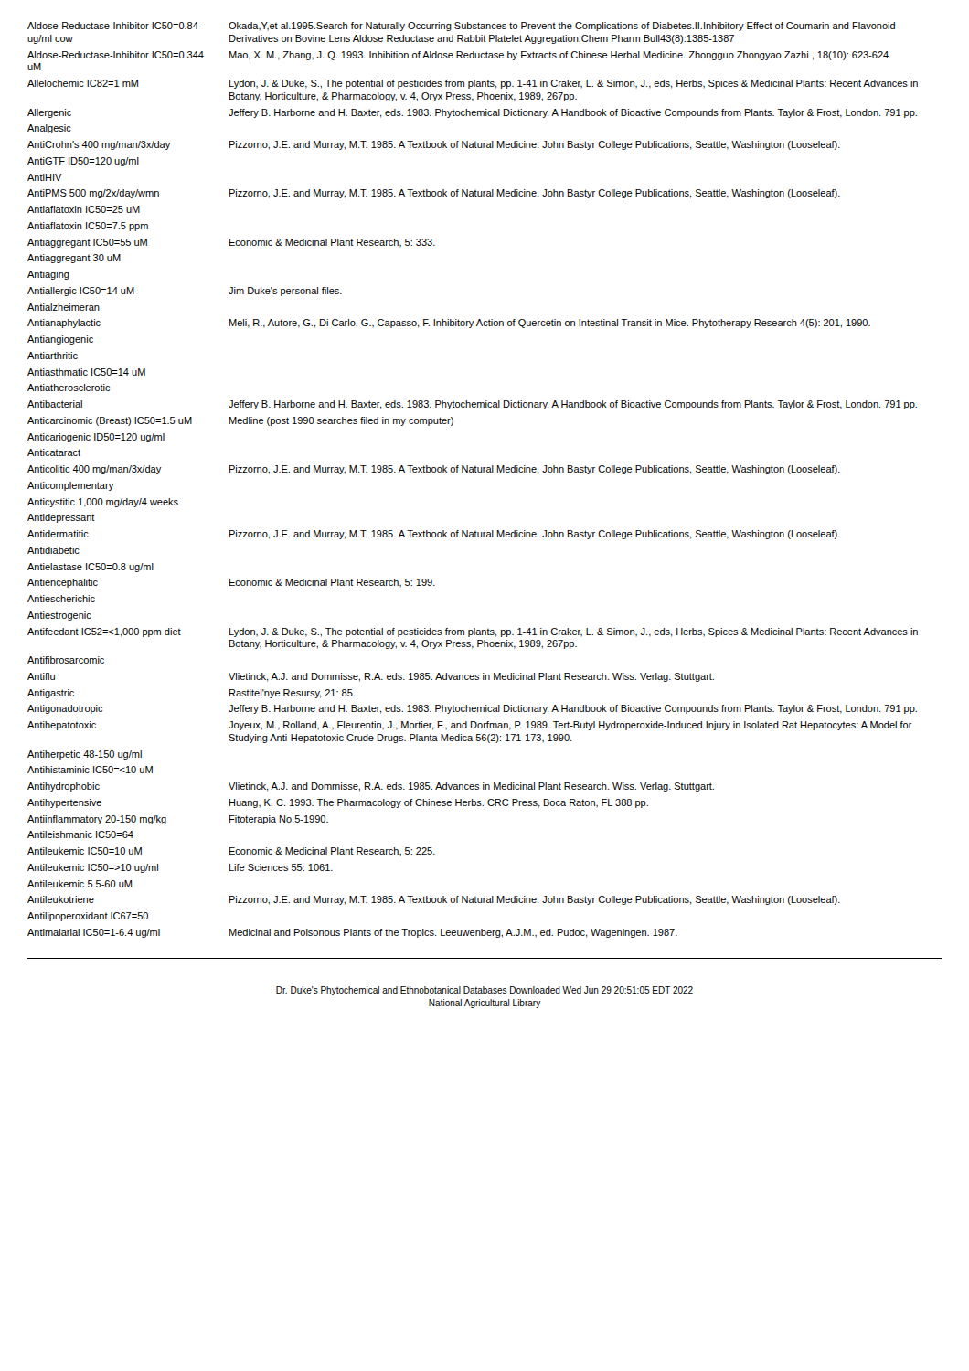| Aldose-Reductase-Inhibitor IC50=0.84 ug/ml cow | Okada,Y,et al.1995.Search for Naturally Occurring Substances to Prevent the Complications of Diabetes.II.Inhibitory Effect of Coumarin and Flavonoid Derivatives on Bovine Lens Aldose Reductase and Rabbit Platelet Aggregation.Chem Pharm Bull43(8):1385-1387 |
| Aldose-Reductase-Inhibitor IC50=0.344 uM | Mao, X. M., Zhang, J. Q. 1993. Inhibition of Aldose Reductase by Extracts of Chinese Herbal Medicine. Zhongguo Zhongyao Zazhi , 18(10): 623-624. |
| Allelochemic IC82=1 mM | Lydon, J. & Duke, S., The potential of pesticides from plants, pp. 1-41 in Craker, L. & Simon, J., eds, Herbs, Spices & Medicinal Plants: Recent Advances in Botany, Horticulture, & Pharmacology, v. 4, Oryx Press, Phoenix, 1989, 267pp. |
| Allergenic | Jeffery B. Harborne and H. Baxter, eds. 1983. Phytochemical Dictionary. A Handbook of Bioactive Compounds from Plants. Taylor & Frost, London. 791 pp. |
| Analgesic | |
| AntiCrohn's 400 mg/man/3x/day | Pizzorno, J.E. and Murray, M.T. 1985. A Textbook of Natural Medicine. John Bastyr College Publications, Seattle, Washington (Looseleaf). |
| AntiGTF ID50=120 ug/ml | |
| AntiHIV | |
| AntiPMS 500 mg/2x/day/wmn | Pizzorno, J.E. and Murray, M.T. 1985. A Textbook of Natural Medicine. John Bastyr College Publications, Seattle, Washington (Looseleaf). |
| Antiaflatoxin IC50=25 uM | |
| Antiaflatoxin IC50=7.5 ppm | |
| Antiaggregant IC50=55 uM | Economic & Medicinal Plant Research, 5: 333. |
| Antiaggregant 30 uM | |
| Antiaging | |
| Antiallergic IC50=14 uM | Jim Duke's personal files. |
| Antialzheimeran | |
| Antianaphylactic | Meli, R., Autore, G., Di Carlo, G., Capasso, F. Inhibitory Action of Quercetin on Intestinal Transit in Mice. Phytotherapy Research 4(5): 201, 1990. |
| Antiangiogenic | |
| Antiarthritic | |
| Antiasthmatic IC50=14 uM | |
| Antiatherosclerotic | |
| Antibacterial | Jeffery B. Harborne and H. Baxter, eds. 1983. Phytochemical Dictionary. A Handbook of Bioactive Compounds from Plants. Taylor & Frost, London. 791 pp. |
| Anticarcinomic (Breast) IC50=1.5 uM | Medline (post 1990 searches filed in my computer) |
| Anticariogenic ID50=120 ug/ml | |
| Anticataract | |
| Anticolitic 400 mg/man/3x/day | Pizzorno, J.E. and Murray, M.T. 1985. A Textbook of Natural Medicine. John Bastyr College Publications, Seattle, Washington (Looseleaf). |
| Anticomplementary | |
| Anticystitic 1,000 mg/day/4 weeks | |
| Antidepressant | |
| Antidermatitic | Pizzorno, J.E. and Murray, M.T. 1985. A Textbook of Natural Medicine. John Bastyr College Publications, Seattle, Washington (Looseleaf). |
| Antidiabetic | |
| Antielastase IC50=0.8 ug/ml | |
| Antiencephalitic | Economic & Medicinal Plant Research, 5: 199. |
| Antiescherichic | |
| Antiestrogenic | |
| Antifeedant IC52=<1,000 ppm diet | Lydon, J. & Duke, S., The potential of pesticides from plants, pp. 1-41 in Craker, L. & Simon, J., eds, Herbs, Spices & Medicinal Plants: Recent Advances in Botany, Horticulture, & Pharmacology, v. 4, Oryx Press, Phoenix, 1989, 267pp. |
| Antifibrosarcomic | |
| Antiflu | Vlietinck, A.J. and Dommisse, R.A. eds. 1985. Advances in Medicinal Plant Research. Wiss. Verlag. Stuttgart. |
| Antigastric | Rastitel'nye Resursy, 21: 85. |
| Antigonadotropic | Jeffery B. Harborne and H. Baxter, eds. 1983. Phytochemical Dictionary. A Handbook of Bioactive Compounds from Plants. Taylor & Frost, London. 791 pp. |
| Antihepatotoxic | Joyeux, M., Rolland, A., Fleurentin, J., Mortier, F., and Dorfman, P. 1989. Tert-Butyl Hydroperoxide-Induced Injury in Isolated Rat Hepatocytes: A Model for Studying Anti-Hepatotoxic Crude Drugs. Planta Medica 56(2): 171-173, 1990. |
| Antiherpetic 48-150 ug/ml | |
| Antihistaminic IC50=<10 uM | |
| Antihydrophobic | Vlietinck, A.J. and Dommisse, R.A. eds. 1985. Advances in Medicinal Plant Research. Wiss. Verlag. Stuttgart. |
| Antihypertensive | Huang, K. C. 1993. The Pharmacology of Chinese Herbs. CRC Press, Boca Raton, FL 388 pp. |
| Antiinflammatory 20-150 mg/kg | Fitoterapia No.5-1990. |
| Antileishmanic IC50=64 | |
| Antileukemic IC50=10 uM | Economic & Medicinal Plant Research, 5: 225. |
| Antileukemic IC50=>10 ug/ml | Life Sciences 55: 1061. |
| Antileukemic 5.5-60 uM | |
| Antileukotriene | Pizzorno, J.E. and Murray, M.T. 1985. A Textbook of Natural Medicine. John Bastyr College Publications, Seattle, Washington (Looseleaf). |
| Antilipoperoxidant IC67=50 | |
| Antimalarial IC50=1-6.4 ug/ml | Medicinal and Poisonous Plants of the Tropics. Leeuwenberg, A.J.M., ed. Pudoc, Wageningen. 1987. |
Dr. Duke's Phytochemical and Ethnobotanical Databases Downloaded Wed Jun 29 20:51:05 EDT 2022
National Agricultural Library